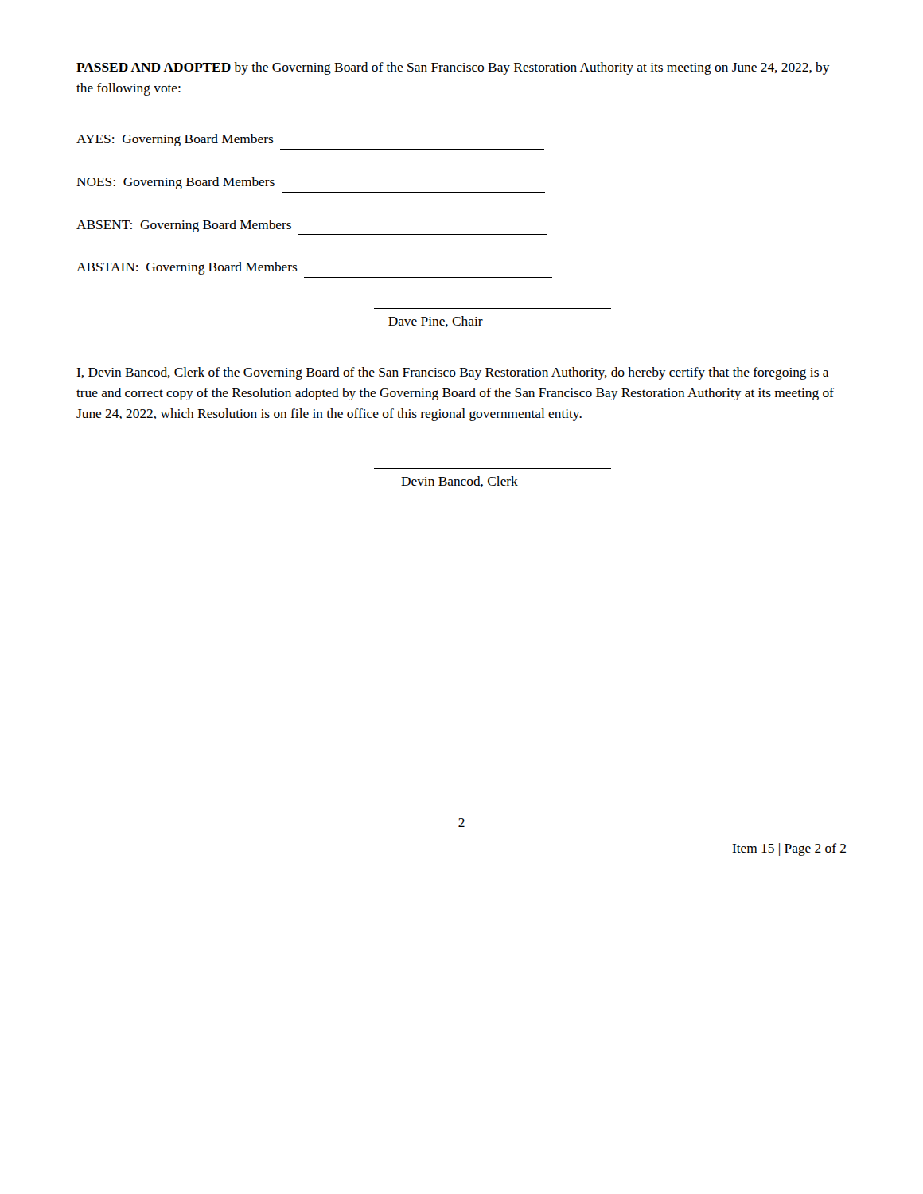PASSED AND ADOPTED by the Governing Board of the San Francisco Bay Restoration Authority at its meeting on June 24, 2022, by the following vote:
AYES: Governing Board Members
NOES: Governing Board Members
ABSENT: Governing Board Members
ABSTAIN: Governing Board Members
Dave Pine, Chair
I, Devin Bancod, Clerk of the Governing Board of the San Francisco Bay Restoration Authority, do hereby certify that the foregoing is a true and correct copy of the Resolution adopted by the Governing Board of the San Francisco Bay Restoration Authority at its meeting of June 24, 2022, which Resolution is on file in the office of this regional governmental entity.
Devin Bancod, Clerk
2
Item 15 | Page 2 of 2